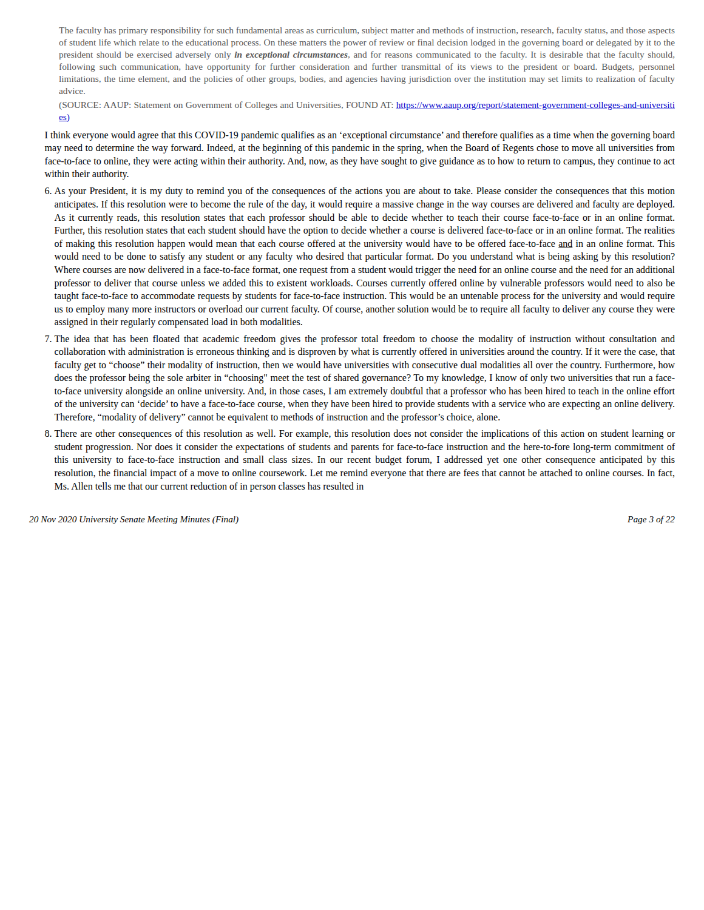The faculty has primary responsibility for such fundamental areas as curriculum, subject matter and methods of instruction, research, faculty status, and those aspects of student life which relate to the educational process. On these matters the power of review or final decision lodged in the governing board or delegated by it to the president should be exercised adversely only in exceptional circumstances, and for reasons communicated to the faculty. It is desirable that the faculty should, following such communication, have opportunity for further consideration and further transmittal of its views to the president or board. Budgets, personnel limitations, the time element, and the policies of other groups, bodies, and agencies having jurisdiction over the institution may set limits to realization of faculty advice.
(SOURCE: AAUP: Statement on Government of Colleges and Universities, FOUND AT: https://www.aaup.org/report/statement-government-colleges-and-universities)
I think everyone would agree that this COVID-19 pandemic qualifies as an ‘exceptional circumstance’ and therefore qualifies as a time when the governing board may need to determine the way forward. Indeed, at the beginning of this pandemic in the spring, when the Board of Regents chose to move all universities from face-to-face to online, they were acting within their authority. And, now, as they have sought to give guidance as to how to return to campus, they continue to act within their authority.
As your President, it is my duty to remind you of the consequences of the actions you are about to take. Please consider the consequences that this motion anticipates. If this resolution were to become the rule of the day, it would require a massive change in the way courses are delivered and faculty are deployed. As it currently reads, this resolution states that each professor should be able to decide whether to teach their course face-to-face or in an online format. Further, this resolution states that each student should have the option to decide whether a course is delivered face-to-face or in an online format. The realities of making this resolution happen would mean that each course offered at the university would have to be offered face-to-face and in an online format. This would need to be done to satisfy any student or any faculty who desired that particular format. Do you understand what is being asking by this resolution? Where courses are now delivered in a face-to-face format, one request from a student would trigger the need for an online course and the need for an additional professor to deliver that course unless we added this to existent workloads. Courses currently offered online by vulnerable professors would need to also be taught face-to-face to accommodate requests by students for face-to-face instruction. This would be an untenable process for the university and would require us to employ many more instructors or overload our current faculty. Of course, another solution would be to require all faculty to deliver any course they were assigned in their regularly compensated load in both modalities.
The idea that has been floated that academic freedom gives the professor total freedom to choose the modality of instruction without consultation and collaboration with administration is erroneous thinking and is disproven by what is currently offered in universities around the country. If it were the case, that faculty get to “choose” their modality of instruction, then we would have universities with consecutive dual modalities all over the country. Furthermore, how does the professor being the sole arbiter in “choosing" meet the test of shared governance? To my knowledge, I know of only two universities that run a face-to-face university alongside an online university. And, in those cases, I am extremely doubtful that a professor who has been hired to teach in the online effort of the university can ‘decide’ to have a face-to-face course, when they have been hired to provide students with a service who are expecting an online delivery. Therefore, “modality of delivery” cannot be equivalent to methods of instruction and the professor’s choice, alone.
There are other consequences of this resolution as well. For example, this resolution does not consider the implications of this action on student learning or student progression. Nor does it consider the expectations of students and parents for face-to-face instruction and the here-to-fore long-term commitment of this university to face-to-face instruction and small class sizes. In our recent budget forum, I addressed yet one other consequence anticipated by this resolution, the financial impact of a move to online coursework. Let me remind everyone that there are fees that cannot be attached to online courses. In fact, Ms. Allen tells me that our current reduction of in person classes has resulted in
20 Nov 2020 University Senate Meeting Minutes (Final) Page 3 of 22